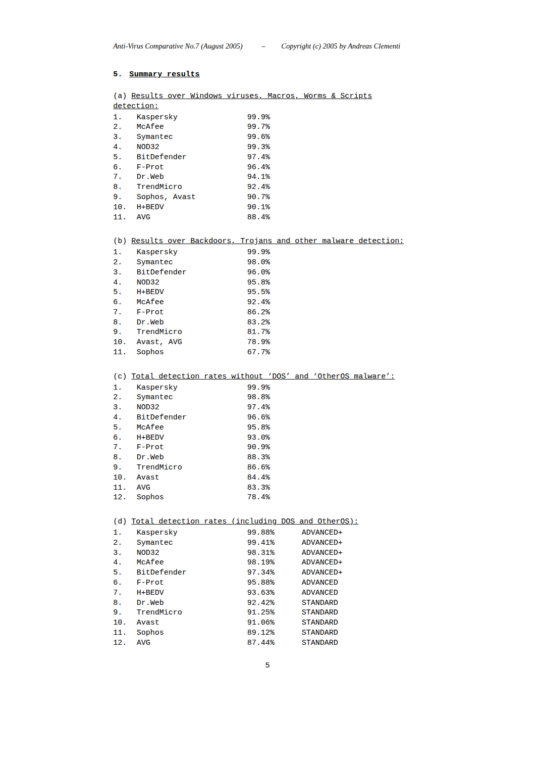Anti-Virus Comparative No.7 (August 2005)–Copyright (c) 2005 by Andreas Clementi
5. Summary results
(a) Results over Windows viruses, Macros, Worms & Scripts detection:
| 1. | Kaspersky | 99.9% |
| 2. | McAfee | 99.7% |
| 3. | Symantec | 99.6% |
| 4. | NOD32 | 99.3% |
| 5. | BitDefender | 97.4% |
| 6. | F-Prot | 96.4% |
| 7. | Dr.Web | 94.1% |
| 8. | TrendMicro | 92.4% |
| 9. | Sophos, Avast | 90.7% |
| 10. | H+BEDV | 90.1% |
| 11. | AVG | 88.4% |
(b) Results over Backdoors, Trojans and other malware detection:
| 1. | Kaspersky | 99.9% |
| 2. | Symantec | 98.0% |
| 3. | BitDefender | 96.0% |
| 4. | NOD32 | 95.8% |
| 5. | H+BEDV | 95.5% |
| 6. | McAfee | 92.4% |
| 7. | F-Prot | 86.2% |
| 8. | Dr.Web | 83.2% |
| 9. | TrendMicro | 81.7% |
| 10. | Avast, AVG | 78.9% |
| 11. | Sophos | 67.7% |
(c) Total detection rates without ‘DOS’ and ‘OtherOS malware’:
| 1. | Kaspersky | 99.9% |
| 2. | Symantec | 98.8% |
| 3. | NOD32 | 97.4% |
| 4. | BitDefender | 96.6% |
| 5. | McAfee | 95.8% |
| 6. | H+BEDV | 93.0% |
| 7. | F-Prot | 90.9% |
| 8. | Dr.Web | 88.3% |
| 9. | TrendMicro | 86.6% |
| 10. | Avast | 84.4% |
| 11. | AVG | 83.3% |
| 12. | Sophos | 78.4% |
(d) Total detection rates (including DOS and OtherOS):
| 1. | Kaspersky | 99.88% | ADVANCED+ |
| 2. | Symantec | 99.41% | ADVANCED+ |
| 3. | NOD32 | 98.31% | ADVANCED+ |
| 4. | McAfee | 98.19% | ADVANCED+ |
| 5. | BitDefender | 97.34% | ADVANCED+ |
| 6. | F-Prot | 95.88% | ADVANCED |
| 7. | H+BEDV | 93.63% | ADVANCED |
| 8. | Dr.Web | 92.42% | STANDARD |
| 9. | TrendMicro | 91.25% | STANDARD |
| 10. | Avast | 91.06% | STANDARD |
| 11. | Sophos | 89.12% | STANDARD |
| 12. | AVG | 87.44% | STANDARD |
5